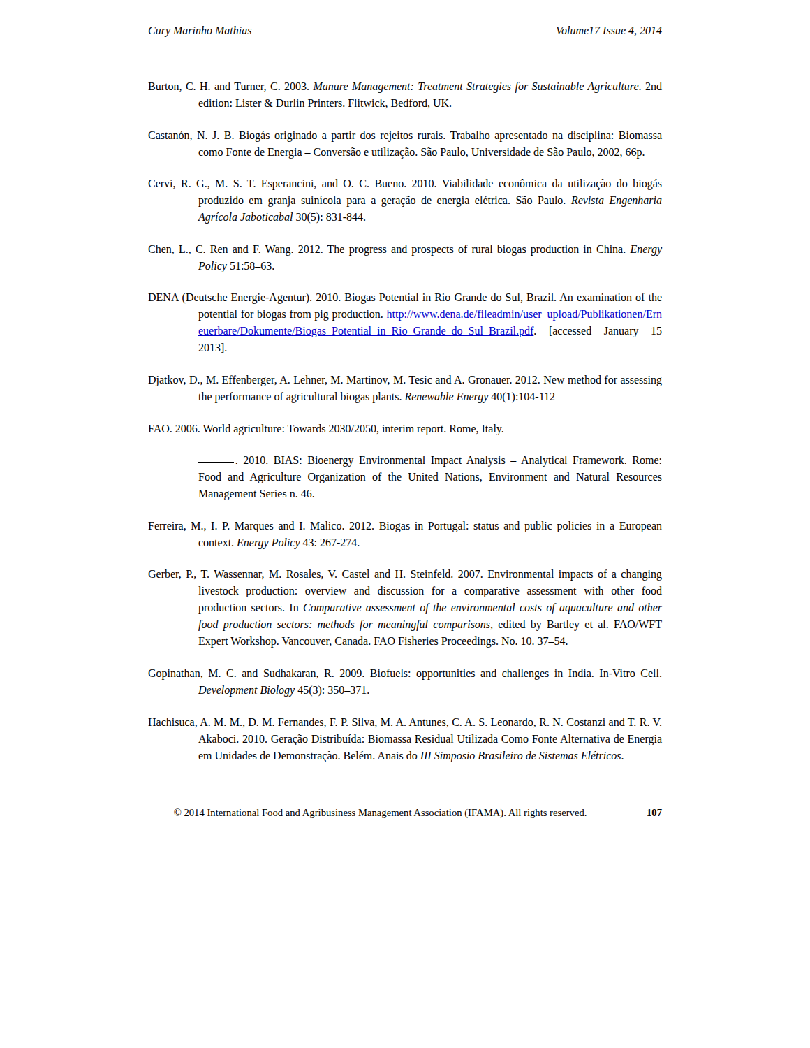Cury Marinho Mathias Volume17 Issue 4, 2014
Burton, C. H. and Turner, C. 2003. Manure Management: Treatment Strategies for Sustainable Agriculture. 2nd edition: Lister & Durlin Printers. Flitwick, Bedford, UK.
Castanón, N. J. B. Biogás originado a partir dos rejeitos rurais. Trabalho apresentado na disciplina: Biomassa como Fonte de Energia – Conversão e utilização. São Paulo, Universidade de São Paulo, 2002, 66p.
Cervi, R. G., M. S. T. Esperancini, and O. C. Bueno. 2010. Viabilidade econômica da utilização do biogás produzido em granja suinícola para a geração de energia elétrica. São Paulo. Revista Engenharia Agrícola Jaboticabal 30(5): 831-844.
Chen, L., C. Ren and F. Wang. 2012. The progress and prospects of rural biogas production in China. Energy Policy 51:58–63.
DENA (Deutsche Energie-Agentur). 2010. Biogas Potential in Rio Grande do Sul, Brazil. An examination of the potential for biogas from pig production. http://www.dena.de/fileadmin/user_upload/Publikationen/Erneuerbare/Dokumente/Biogas_Potential_in_Rio_Grande_do_Sul_Brazil.pdf. [accessed January 15 2013].
Djatkov, D., M. Effenberger, A. Lehner, M. Martinov, M. Tesic and A. Gronauer. 2012. New method for assessing the performance of agricultural biogas plants. Renewable Energy 40(1):104-112
FAO. 2006. World agriculture: Towards 2030/2050, interim report. Rome, Italy.
. 2010. BIAS: Bioenergy Environmental Impact Analysis – Analytical Framework. Rome: Food and Agriculture Organization of the United Nations, Environment and Natural Resources Management Series n. 46.
Ferreira, M., I. P. Marques and I. Malico. 2012. Biogas in Portugal: status and public policies in a European context. Energy Policy 43: 267-274.
Gerber, P., T. Wassennar, M. Rosales, V. Castel and H. Steinfeld. 2007. Environmental impacts of a changing livestock production: overview and discussion for a comparative assessment with other food production sectors. In Comparative assessment of the environmental costs of aquaculture and other food production sectors: methods for meaningful comparisons, edited by Bartley et al. FAO/WFT Expert Workshop. Vancouver, Canada. FAO Fisheries Proceedings. No. 10. 37–54.
Gopinathan, M. C. and Sudhakaran, R. 2009. Biofuels: opportunities and challenges in India. In-Vitro Cell. Development Biology 45(3): 350–371.
Hachisuca, A. M. M., D. M. Fernandes, F. P. Silva, M. A. Antunes, C. A. S. Leonardo, R. N. Costanzi and T. R. V. Akaboci. 2010. Geração Distribuída: Biomassa Residual Utilizada Como Fonte Alternativa de Energia em Unidades de Demonstração. Belém. Anais do III Simposio Brasileiro de Sistemas Elétricos.
© 2014 International Food and Agribusiness Management Association (IFAMA). All rights reserved. 107